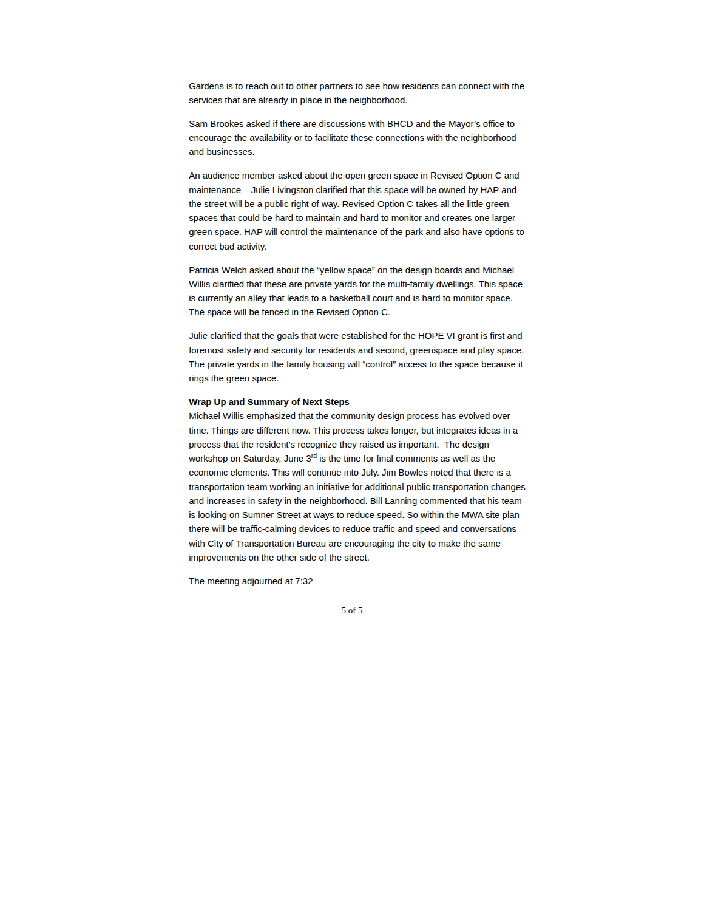Gardens is to reach out to other partners to see how residents can connect with the services that are already in place in the neighborhood.
Sam Brookes asked if there are discussions with BHCD and the Mayor’s office to encourage the availability or to facilitate these connections with the neighborhood and businesses.
An audience member asked about the open green space in Revised Option C and maintenance – Julie Livingston clarified that this space will be owned by HAP and the street will be a public right of way. Revised Option C takes all the little green spaces that could be hard to maintain and hard to monitor and creates one larger green space. HAP will control the maintenance of the park and also have options to correct bad activity.
Patricia Welch asked about the “yellow space” on the design boards and Michael Willis clarified that these are private yards for the multi-family dwellings. This space is currently an alley that leads to a basketball court and is hard to monitor space. The space will be fenced in the Revised Option C.
Julie clarified that the goals that were established for the HOPE VI grant is first and foremost safety and security for residents and second, greenspace and play space. The private yards in the family housing will “control” access to the space because it rings the green space.
Wrap Up and Summary of Next Steps
Michael Willis emphasized that the community design process has evolved over time. Things are different now. This process takes longer, but integrates ideas in a process that the resident’s recognize they raised as important. The design workshop on Saturday, June 3rd is the time for final comments as well as the economic elements. This will continue into July. Jim Bowles noted that there is a transportation team working an initiative for additional public transportation changes and increases in safety in the neighborhood. Bill Lanning commented that his team is looking on Sumner Street at ways to reduce speed. So within the MWA site plan there will be traffic-calming devices to reduce traffic and speed and conversations with City of Transportation Bureau are encouraging the city to make the same improvements on the other side of the street.
The meeting adjourned at 7:32
5 of 5